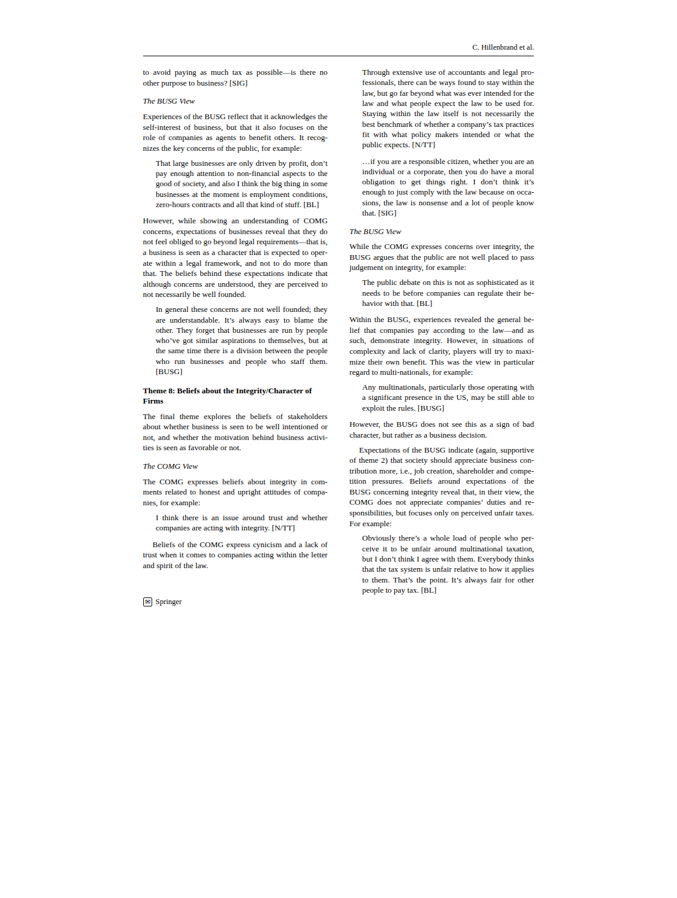C. Hillenbrand et al.
to avoid paying as much tax as possible—is there no other purpose to business? [SIG]
The BUSG View
Experiences of the BUSG reflect that it acknowledges the self-interest of business, but that it also focuses on the role of companies as agents to benefit others. It recognizes the key concerns of the public, for example:
That large businesses are only driven by profit, don’t pay enough attention to non-financial aspects to the good of society, and also I think the big thing in some businesses at the moment is employment conditions, zero-hours contracts and all that kind of stuff. [BL]
However, while showing an understanding of COMG concerns, expectations of businesses reveal that they do not feel obliged to go beyond legal requirements—that is, a business is seen as a character that is expected to operate within a legal framework, and not to do more than that. The beliefs behind these expectations indicate that although concerns are understood, they are perceived to not necessarily be well founded.
In general these concerns are not well founded; they are understandable. It’s always easy to blame the other. They forget that businesses are run by people who’ve got similar aspirations to themselves, but at the same time there is a division between the people who run businesses and people who staff them. [BUSG]
Theme 8: Beliefs about the Integrity/Character of Firms
The final theme explores the beliefs of stakeholders about whether business is seen to be well intentioned or not, and whether the motivation behind business activities is seen as favorable or not.
The COMG View
The COMG expresses beliefs about integrity in comments related to honest and upright attitudes of companies, for example:
I think there is an issue around trust and whether companies are acting with integrity. [N/TT]
Beliefs of the COMG express cynicism and a lack of trust when it comes to companies acting within the letter and spirit of the law.
Through extensive use of accountants and legal professionals, there can be ways found to stay within the law, but go far beyond what was ever intended for the law and what people expect the law to be used for. Staying within the law itself is not necessarily the best benchmark of whether a company’s tax practices fit with what policy makers intended or what the public expects. [N/TT]
…if you are a responsible citizen, whether you are an individual or a corporate, then you do have a moral obligation to get things right. I don’t think it’s enough to just comply with the law because on occasions, the law is nonsense and a lot of people know that. [SIG]
The BUSG View
While the COMG expresses concerns over integrity, the BUSG argues that the public are not well placed to pass judgement on integrity, for example:
The public debate on this is not as sophisticated as it needs to be before companies can regulate their behavior with that. [BL]
Within the BUSG, experiences revealed the general belief that companies pay according to the law—and as such, demonstrate integrity. However, in situations of complexity and lack of clarity, players will try to maximize their own benefit. This was the view in particular regard to multi-nationals, for example:
Any multinationals, particularly those operating with a significant presence in the US, may be still able to exploit the rules. [BUSG]
However, the BUSG does not see this as a sign of bad character, but rather as a business decision.
Expectations of the BUSG indicate (again, supportive of theme 2) that society should appreciate business contribution more, i.e., job creation, shareholder and competition pressures. Beliefs around expectations of the BUSG concerning integrity reveal that, in their view, the COMG does not appreciate companies’ duties and responsibilities, but focuses only on perceived unfair taxes. For example:
Obviously there’s a whole load of people who perceive it to be unfair around multinational taxation, but I don’t think I agree with them. Everybody thinks that the tax system is unfair relative to how it applies to them. That’s the point. It’s always fair for other people to pay tax. [BL]
Springer